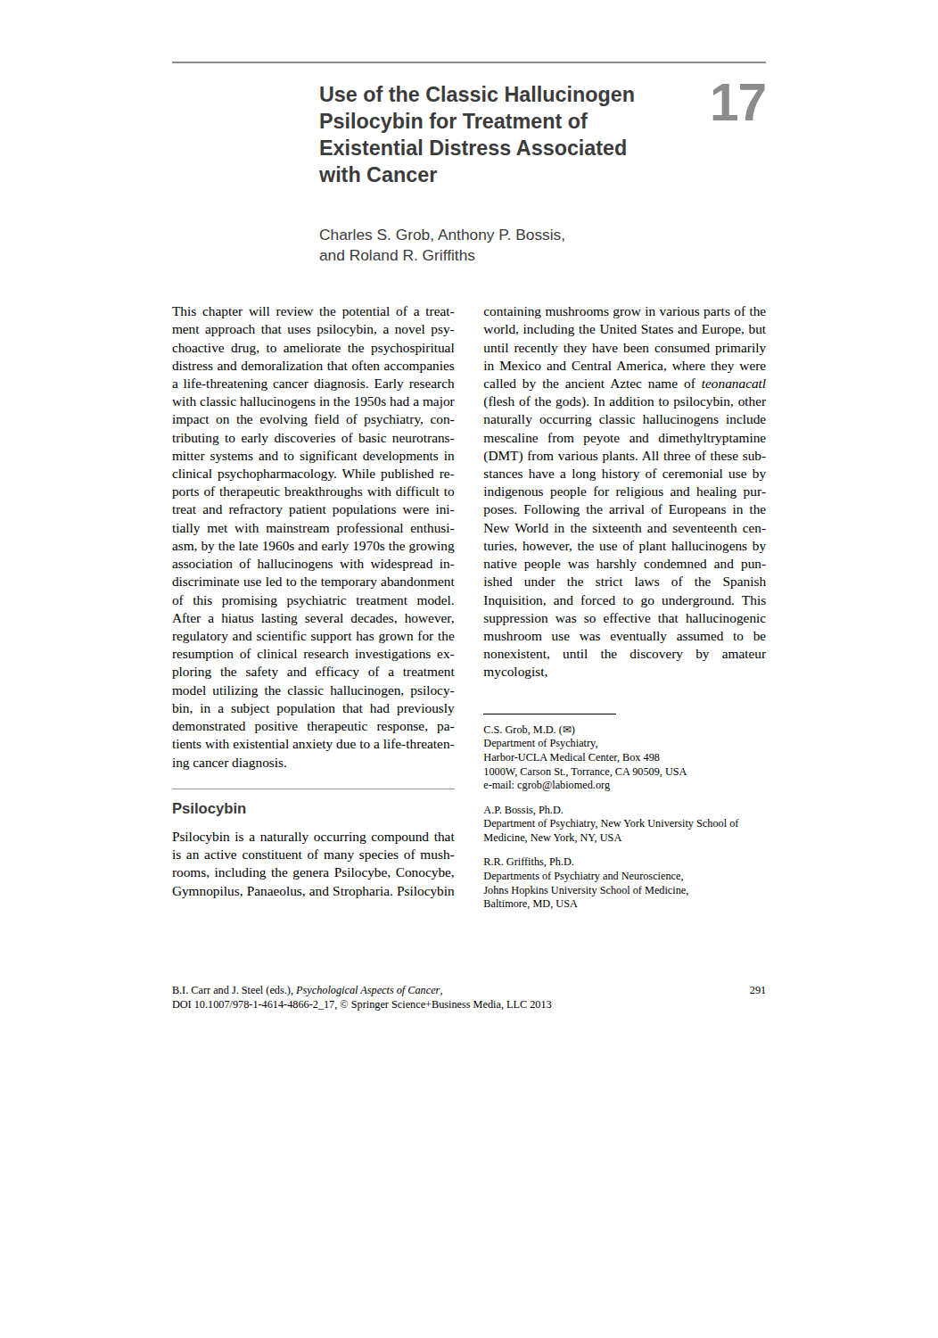17
Use of the Classic Hallucinogen Psilocybin for Treatment of Existential Distress Associated with Cancer
Charles S. Grob, Anthony P. Bossis,
and Roland R. Griffiths
This chapter will review the potential of a treatment approach that uses psilocybin, a novel psychoactive drug, to ameliorate the psychospiritual distress and demoralization that often accompanies a life-threatening cancer diagnosis. Early research with classic hallucinogens in the 1950s had a major impact on the evolving field of psychiatry, contributing to early discoveries of basic neurotransmitter systems and to significant developments in clinical psychopharmacology. While published reports of therapeutic breakthroughs with difficult to treat and refractory patient populations were initially met with mainstream professional enthusiasm, by the late 1960s and early 1970s the growing association of hallucinogens with widespread indiscriminate use led to the temporary abandonment of this promising psychiatric treatment model. After a hiatus lasting several decades, however, regulatory and scientific support has grown for the resumption of clinical research investigations exploring the safety and efficacy of a treatment model utilizing the classic hallucinogen, psilocybin, in a subject population that had previously demonstrated positive therapeutic response, patients with existential anxiety due to a life-threatening cancer diagnosis.
Psilocybin
Psilocybin is a naturally occurring compound that is an active constituent of many species of mushrooms, including the genera Psilocybe, Conocybe, Gymnopilus, Panaeolus, and Stropharia. Psilocybin containing mushrooms grow in various parts of the world, including the United States and Europe, but until recently they have been consumed primarily in Mexico and Central America, where they were called by the ancient Aztec name of teonanacatl (flesh of the gods). In addition to psilocybin, other naturally occurring classic hallucinogens include mescaline from peyote and dimethyltryptamine (DMT) from various plants. All three of these substances have a long history of ceremonial use by indigenous people for religious and healing purposes. Following the arrival of Europeans in the New World in the sixteenth and seventeenth centuries, however, the use of plant hallucinogens by native people was harshly condemned and punished under the strict laws of the Spanish Inquisition, and forced to go underground. This suppression was so effective that hallucinogenic mushroom use was eventually assumed to be nonexistent, until the discovery by amateur mycologist,
C.S. Grob, M.D. (✉)
Department of Psychiatry,
Harbor-UCLA Medical Center, Box 498
1000W, Carson St., Torrance, CA 90509, USA
e-mail: cgrob@labiomed.org
A.P. Bossis, Ph.D.
Department of Psychiatry, New York University School of Medicine, New York, NY, USA
R.R. Griffiths, Ph.D.
Departments of Psychiatry and Neuroscience,
Johns Hopkins University School of Medicine,
Baltimore, MD, USA
B.I. Carr and J. Steel (eds.), Psychological Aspects of Cancer,
291
DOI 10.1007/978-1-4614-4866-2_17, © Springer Science+Business Media, LLC 2013